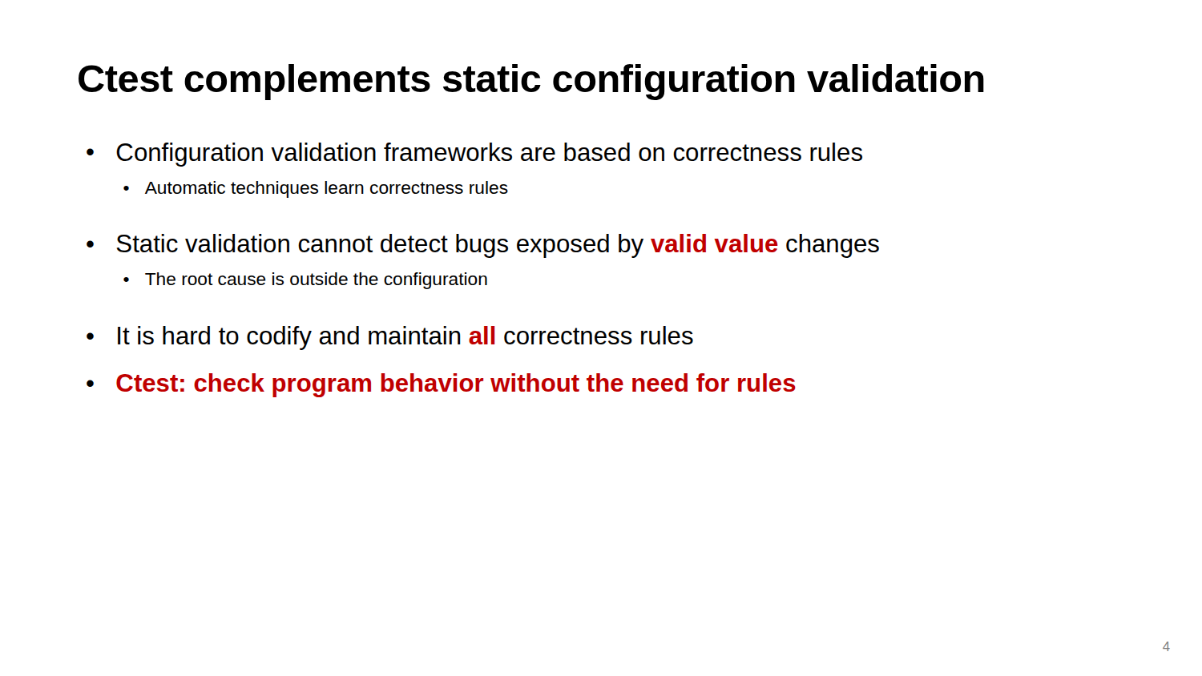Ctest complements static configuration validation
Configuration validation frameworks are based on correctness rules
Automatic techniques learn correctness rules
Static validation cannot detect bugs exposed by valid value changes
The root cause is outside the configuration
It is hard to codify and maintain all correctness rules
Ctest: check program behavior without the need for rules
4